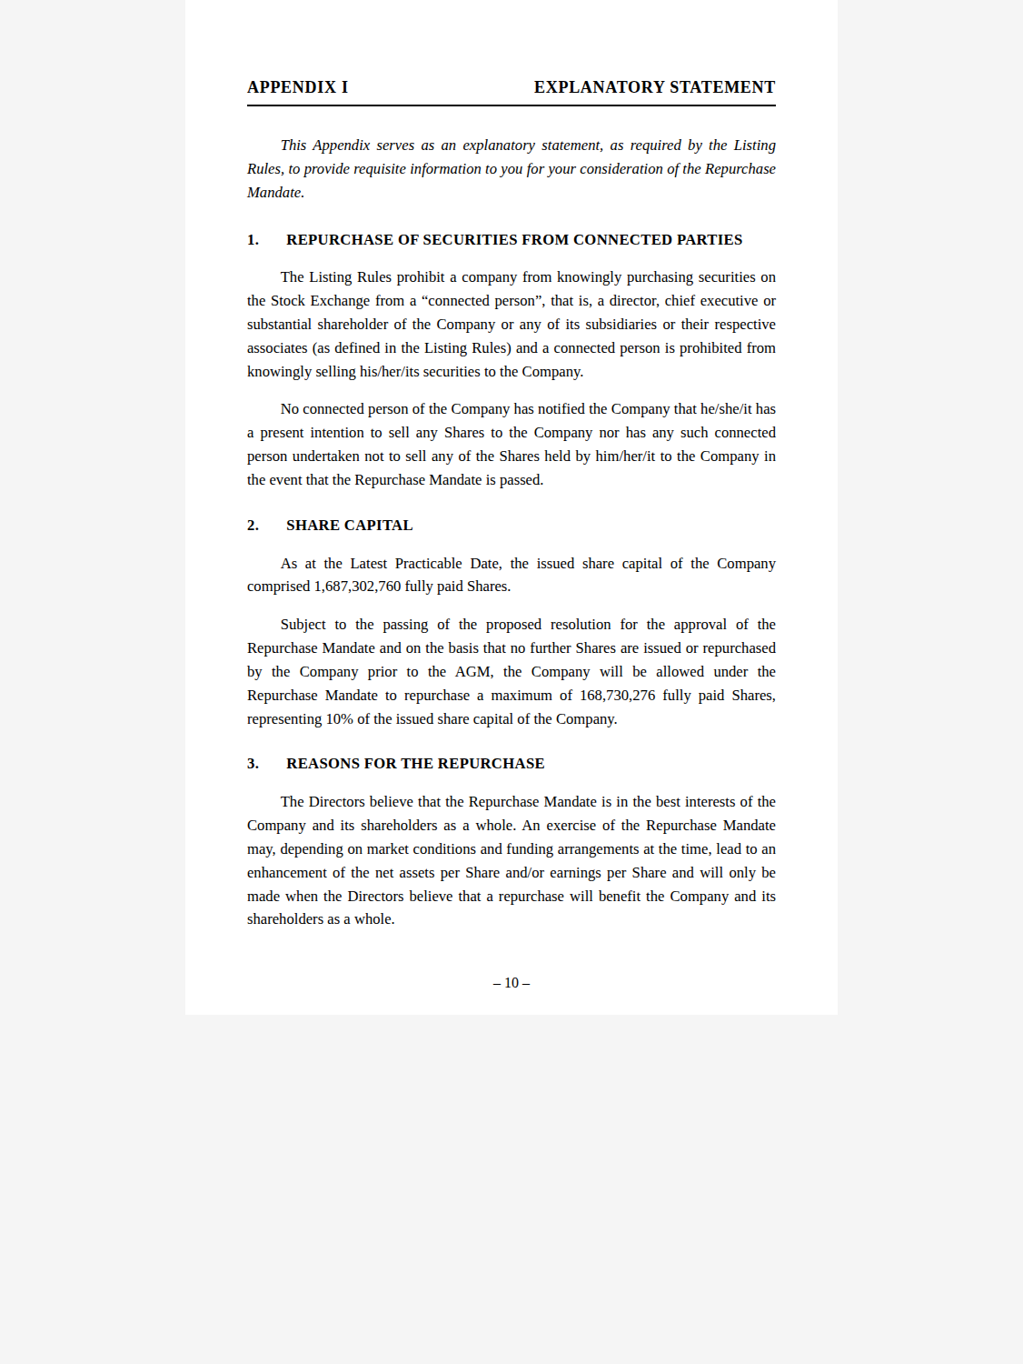APPENDIX I
EXPLANATORY STATEMENT
This Appendix serves as an explanatory statement, as required by the Listing Rules, to provide requisite information to you for your consideration of the Repurchase Mandate.
1. Repurchase of Securities from Connected Parties
The Listing Rules prohibit a company from knowingly purchasing securities on the Stock Exchange from a “connected person”, that is, a director, chief executive or substantial shareholder of the Company or any of its subsidiaries or their respective associates (as defined in the Listing Rules) and a connected person is prohibited from knowingly selling his/her/its securities to the Company.
No connected person of the Company has notified the Company that he/she/it has a present intention to sell any Shares to the Company nor has any such connected person undertaken not to sell any of the Shares held by him/her/it to the Company in the event that the Repurchase Mandate is passed.
2. Share Capital
As at the Latest Practicable Date, the issued share capital of the Company comprised 1,687,302,760 fully paid Shares.
Subject to the passing of the proposed resolution for the approval of the Repurchase Mandate and on the basis that no further Shares are issued or repurchased by the Company prior to the AGM, the Company will be allowed under the Repurchase Mandate to repurchase a maximum of 168,730,276 fully paid Shares, representing 10% of the issued share capital of the Company.
3. Reasons for the Repurchase
The Directors believe that the Repurchase Mandate is in the best interests of the Company and its shareholders as a whole. An exercise of the Repurchase Mandate may, depending on market conditions and funding arrangements at the time, lead to an enhancement of the net assets per Share and/or earnings per Share and will only be made when the Directors believe that a repurchase will benefit the Company and its shareholders as a whole.
– 10 –